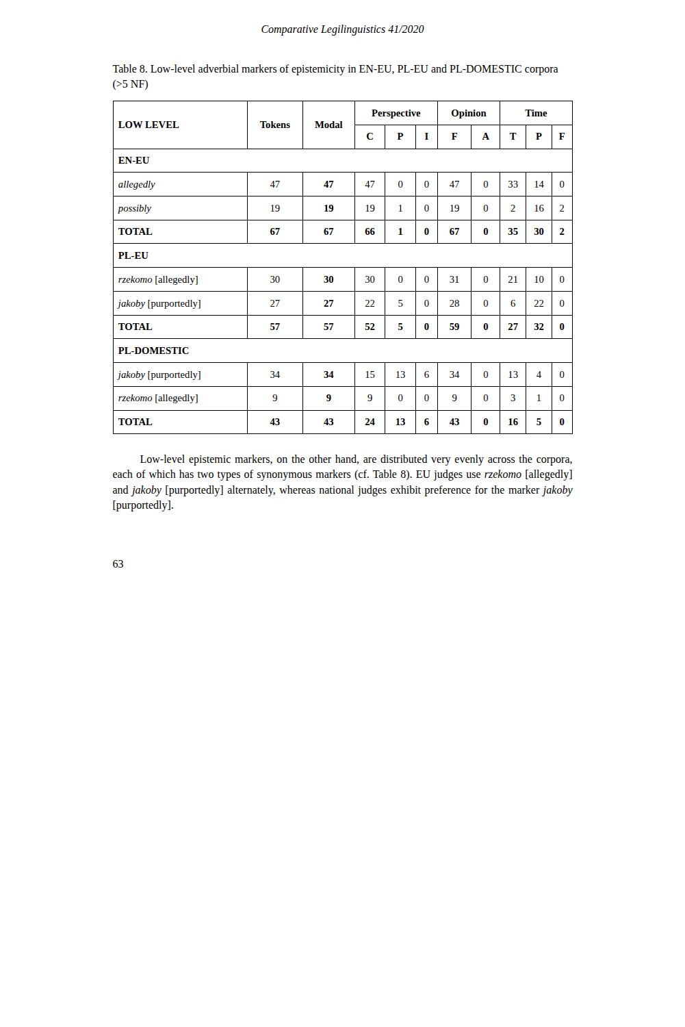Comparative Legilinguistics 41/2020
Table 8. Low-level adverbial markers of epistemicity in EN-EU, PL-EU and PL-DOMESTIC corpora (>5 NF)
| LOW LEVEL | Tokens | Modal | Perspective | Opinion | Time |
| --- | --- | --- | --- | --- | --- |
| C | P | I | F | A | T | P | F |
| EN-EU |
| allegedly | 47 | 47 | 47 | 0 | 0 | 47 | 0 | 33 | 14 | 0 |
| possibly | 19 | 19 | 19 | 1 | 0 | 19 | 0 | 2 | 16 | 2 |
| TOTAL | 67 | 67 | 66 | 1 | 0 | 67 | 0 | 35 | 30 | 2 |
| PL-EU |
| rzekomo [allegedly] | 30 | 30 | 30 | 0 | 0 | 31 | 0 | 21 | 10 | 0 |
| jakoby [purportedly] | 27 | 27 | 22 | 5 | 0 | 28 | 0 | 6 | 22 | 0 |
| TOTAL | 57 | 57 | 52 | 5 | 0 | 59 | 0 | 27 | 32 | 0 |
| PL-DOMESTIC |
| jakoby [purportedly] | 34 | 34 | 15 | 13 | 6 | 34 | 0 | 13 | 4 | 0 |
| rzekomo [allegedly] | 9 | 9 | 9 | 0 | 0 | 9 | 0 | 3 | 1 | 0 |
| TOTAL | 43 | 43 | 24 | 13 | 6 | 43 | 0 | 16 | 5 | 0 |
Low-level epistemic markers, on the other hand, are distributed very evenly across the corpora, each of which has two types of synonymous markers (cf. Table 8). EU judges use rzekomo [allegedly] and jakoby [purportedly] alternately, whereas national judges exhibit preference for the marker jakoby [purportedly].
63